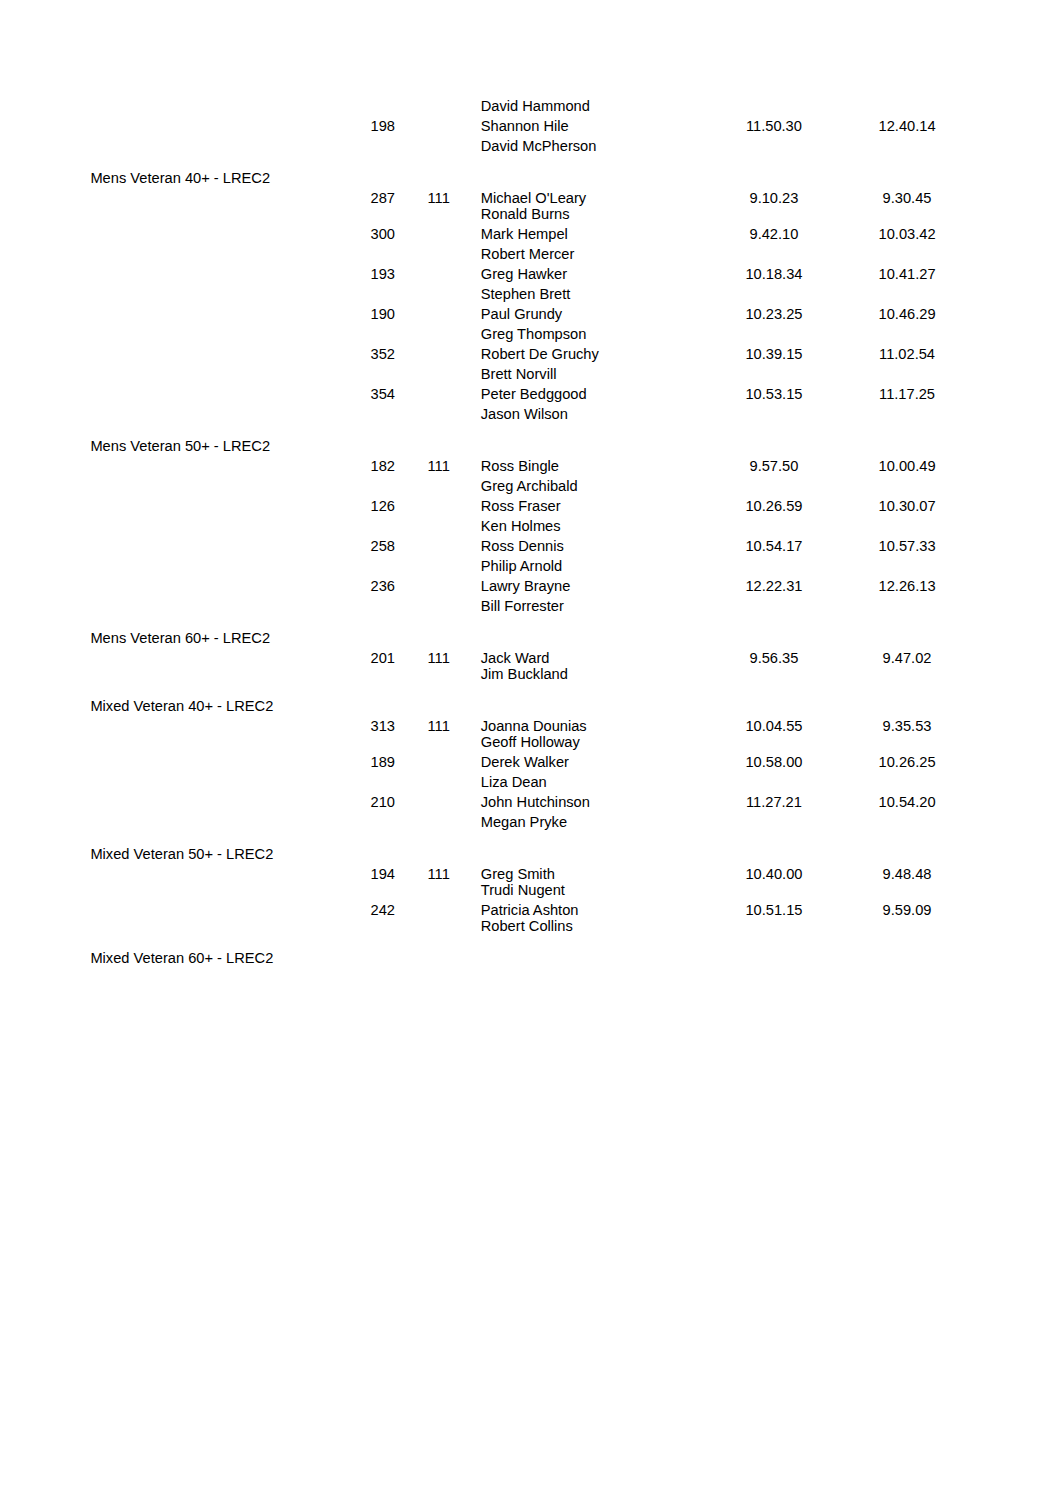| | | | David Hammond | | |
| | 198 | | Shannon Hile | 11.50.30 | 12.40.14 |
| | | | David McPherson | | |
| Mens Veteran 40+ - LREC2 | | | | | |
| | 287 | 111 | Michael O'Leary Ronald Burns | 9.10.23 | 9.30.45 |
| | 300 | | Mark Hempel | 9.42.10 | 10.03.42 |
| | | | Robert Mercer | | |
| | 193 | | Greg Hawker | 10.18.34 | 10.41.27 |
| | | | Stephen Brett | | |
| | 190 | | Paul Grundy | 10.23.25 | 10.46.29 |
| | | | Greg Thompson | | |
| | 352 | | Robert De Gruchy | 10.39.15 | 11.02.54 |
| | | | Brett Norvill | | |
| | 354 | | Peter Bedggood | 10.53.15 | 11.17.25 |
| | | | Jason Wilson | | |
| Mens Veteran 50+ - LREC2 | | | | | |
| | 182 | 111 | Ross Bingle | 9.57.50 | 10.00.49 |
| | | | Greg Archibald | | |
| | 126 | | Ross Fraser | 10.26.59 | 10.30.07 |
| | | | Ken Holmes | | |
| | 258 | | Ross Dennis | 10.54.17 | 10.57.33 |
| | | | Philip Arnold | | |
| | 236 | | Lawry Brayne | 12.22.31 | 12.26.13 |
| | | | Bill Forrester | | |
| Mens Veteran 60+ - LREC2 | | | | | |
| | 201 | 111 | Jack Ward Jim Buckland | 9.56.35 | 9.47.02 |
| Mixed Veteran 40+ - LREC2 | | | | | |
| | 313 | 111 | Joanna Dounias Geoff Holloway | 10.04.55 | 9.35.53 |
| | 189 | | Derek Walker | 10.58.00 | 10.26.25 |
| | | | Liza Dean | | |
| | 210 | | John Hutchinson | 11.27.21 | 10.54.20 |
| | | | Megan Pryke | | |
| Mixed Veteran 50+ - LREC2 | | | | | |
| | 194 | 111 | Greg Smith Trudi Nugent | 10.40.00 | 9.48.48 |
| | 242 | | Patricia Ashton Robert Collins | 10.51.15 | 9.59.09 |
| Mixed Veteran 60+ - LREC2 | | | | | |